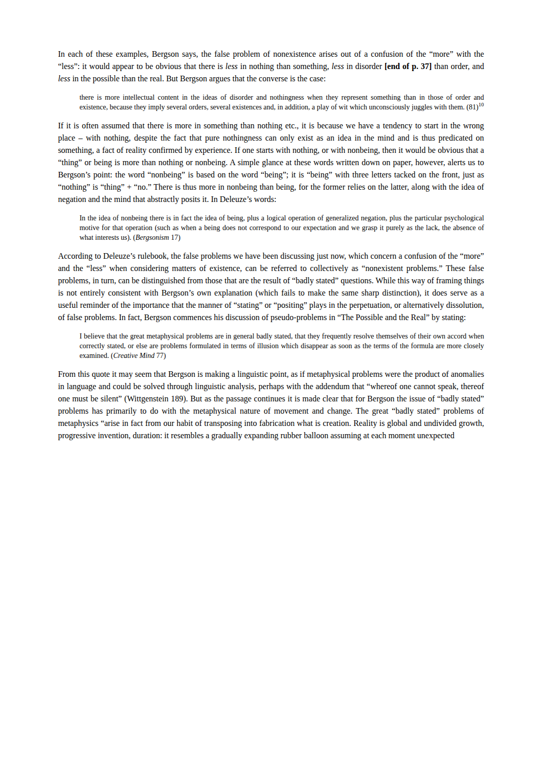In each of these examples, Bergson says, the false problem of nonexistence arises out of a confusion of the “more” with the “less”: it would appear to be obvious that there is less in nothing than something, less in disorder [end of p. 37] than order, and less in the possible than the real. But Bergson argues that the converse is the case:
there is more intellectual content in the ideas of disorder and nothingness when they represent something than in those of order and existence, because they imply several orders, several existences and, in addition, a play of wit which unconsciously juggles with them. (81)10
If it is often assumed that there is more in something than nothing etc., it is because we have a tendency to start in the wrong place – with nothing, despite the fact that pure nothingness can only exist as an idea in the mind and is thus predicated on something, a fact of reality confirmed by experience. If one starts with nothing, or with nonbeing, then it would be obvious that a “thing” or being is more than nothing or nonbeing. A simple glance at these words written down on paper, however, alerts us to Bergson’s point: the word “nonbeing” is based on the word “being”; it is “being” with three letters tacked on the front, just as “nothing” is “thing” + “no.” There is thus more in nonbeing than being, for the former relies on the latter, along with the idea of negation and the mind that abstractly posits it. In Deleuze’s words:
In the idea of nonbeing there is in fact the idea of being, plus a logical operation of generalized negation, plus the particular psychological motive for that operation (such as when a being does not correspond to our expectation and we grasp it purely as the lack, the absence of what interests us). (Bergsonism 17)
According to Deleuze’s rulebook, the false problems we have been discussing just now, which concern a confusion of the “more” and the “less” when considering matters of existence, can be referred to collectively as “nonexistent problems.” These false problems, in turn, can be distinguished from those that are the result of “badly stated” questions. While this way of framing things is not entirely consistent with Bergson’s own explanation (which fails to make the same sharp distinction), it does serve as a useful reminder of the importance that the manner of “stating” or “positing” plays in the perpetuation, or alternatively dissolution, of false problems. In fact, Bergson commences his discussion of pseudo-problems in “The Possible and the Real” by stating:
I believe that the great metaphysical problems are in general badly stated, that they frequently resolve themselves of their own accord when correctly stated, or else are problems formulated in terms of illusion which disappear as soon as the terms of the formula are more closely examined. (Creative Mind 77)
From this quote it may seem that Bergson is making a linguistic point, as if metaphysical problems were the product of anomalies in language and could be solved through linguistic analysis, perhaps with the addendum that “whereof one cannot speak, thereof one must be silent” (Wittgenstein 189). But as the passage continues it is made clear that for Bergson the issue of “badly stated” problems has primarily to do with the metaphysical nature of movement and change. The great “badly stated” problems of metaphysics “arise in fact from our habit of transposing into fabrication what is creation. Reality is global and undivided growth, progressive invention, duration: it resembles a gradually expanding rubber balloon assuming at each moment unexpected